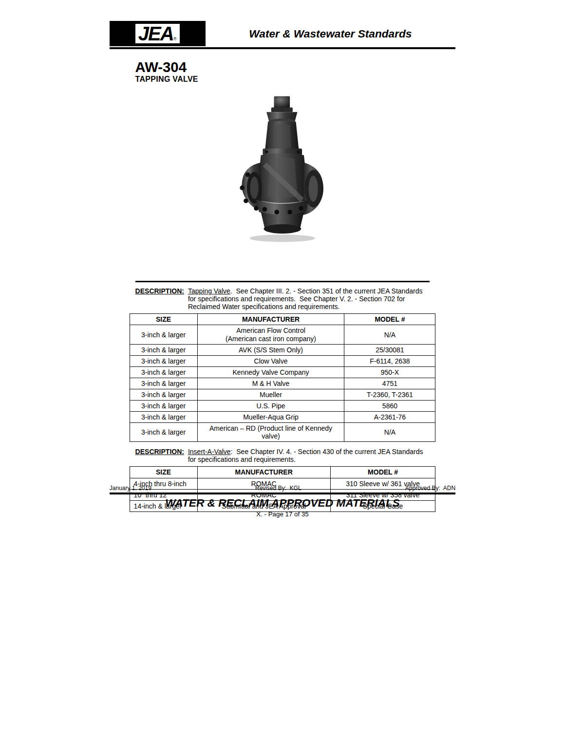JEA®
Water & Wastewater Standards
AW-304
TAPPING VALVE
DESCRIPTION: Tapping Valve. See Chapter III. 2. - Section 351 of the current JEA Standards for specifications and requirements. See Chapter V. 2. - Section 702 for Reclaimed Water specifications and requirements.
| SIZE | MANUFACTURER | MODEL # |
| --- | --- | --- |
| 3-inch & larger | American Flow Control (American cast iron company) | N/A |
| 3-inch & larger | AVK (S/S Stem Only) | 25/30081 |
| 3-inch & larger | Clow Valve | F-6114, 2638 |
| 3-inch & larger | Kennedy Valve Company | 950-X |
| 3-inch & larger | M & H Valve | 4751 |
| 3-inch & larger | Mueller | T-2360, T-2361 |
| 3-inch & larger | U.S. Pipe | 5860 |
| 3-inch & larger | Mueller-Aqua Grip | A-2361-76 |
| 3-inch & larger | American – RD (Product line of Kennedy valve) | N/A |
DESCRIPTION: Insert-A-Valve: See Chapter IV. 4. - Section 430 of the current JEA Standards for specifications and requirements.
| SIZE | MANUFACTURER | MODEL # |
| --- | --- | --- |
| 4-inch thru 8-inch | ROMAC | 310 Sleeve w/ 361 valve |
| 10” thru 12” | ROMAC | 311 Sleeve w/ 358 valve |
| 14-inch & larger | Submittal and JEA Approval | Special Case |
January 1, 2019
Revised By: KGL
Approved By: ADN
WATER & RECLAIM APPROVED MATERIALS
X. - Page 17 of 35